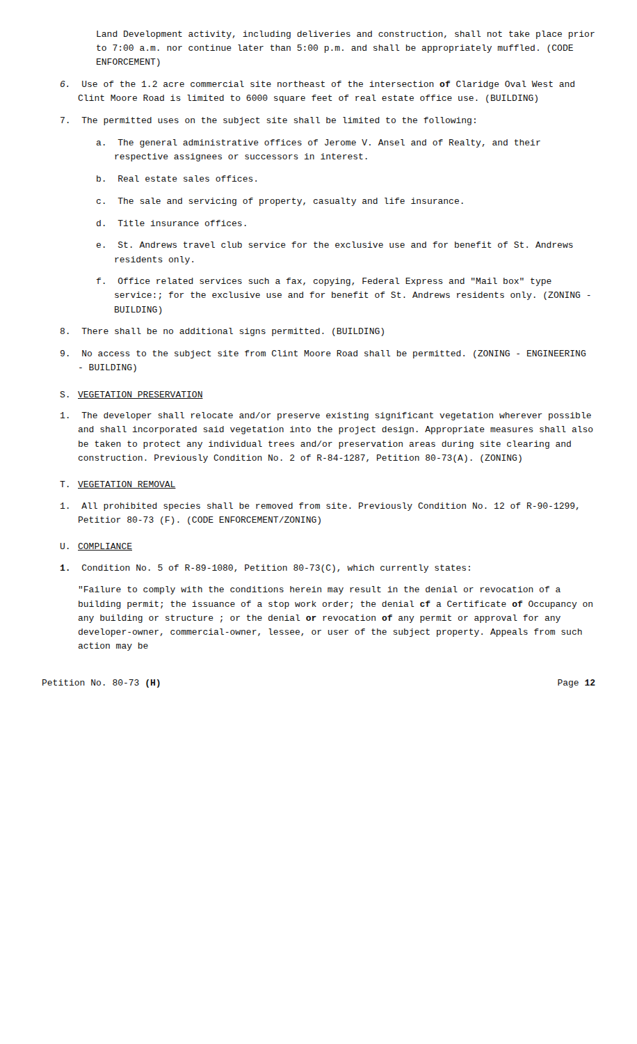Land Development activity, including deliveries and construction, shall not take place prior to 7:00 a.m. nor continue later than 5:00 p.m. and shall be appropriately muffled. (CODE ENFORCEMENT)
6. Use of the 1.2 acre commercial site northeast of the intersection of Claridge Oval West and Clint Moore Road is limited to 6000 square feet of real estate office use. (BUILDING)
7. The permitted uses on the subject site shall be limited to the following:
a. The general administrative offices of Jerome V. Ansel and of Realty, and their respective assignees or successors in interest.
b. Real estate sales offices.
c. The sale and servicing of property, casualty and life insurance.
d. Title insurance offices.
e. St. Andrews travel club service for the exclusive use and for benefit of St. Andrews residents only.
f. Office related services such a fax, copying, Federal Express and "Mail box" type service:; for the exclusive use and for benefit of St. Andrews residents only. (ZONING - BUILDING)
8. There shall be no additional signs permitted. (BUILDING)
9. No access to the subject site from Clint Moore Road shall be permitted. (ZONING - ENGINEERING - BUILDING)
S. VEGETATION PRESERVATION
1. The developer shall relocate and/or preserve existing significant vegetation wherever possible and shall incorporated said vegetation into the project design. Appropriate measures shall also be taken to protect any individual trees and/or preservation areas during site clearing and construction. Previously Condition No. 2 of R-84-1287, Petition 80-73(A). (ZONING)
T. VEGETATION REMOVAL
1. All prohibited species shall be removed from site. Previously Condition No. 12 of R-90-1299, Petitior 80-73 (F). (CODE ENFORCEMENT/ZONING)
U. COMPLIANCE
1. Condition No. 5 of R-89-1080, Petition 80-73(C), which currently states:
"Failure to comply with the conditions herein may result in the denial or revocation of a building permit; the issuance of a stop work order; the denial cf a Certificate of Occupancy on any building or structure ; or the denial or revocation of any permit or approval for any developer-owner, commercial-owner, lessee, or user of the subject property. Appeals from such action may be
Petition No. 80-73 (H) Page 12